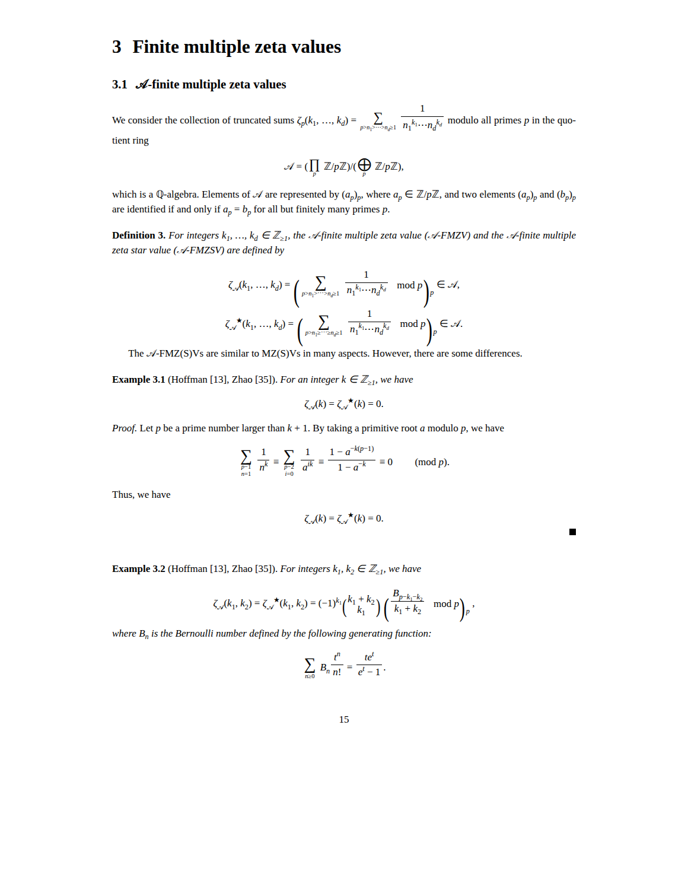3 Finite multiple zeta values
3.1 𝒜-finite multiple zeta values
We consider the collection of truncated sums ζp(k1, …, kd) = ∑p>n1>⋯>nd≥1 1 n1k1⋯ndkd modulo all primes p in the quotient ring
𝒜 = (∏p ℤ/p ℤ)/(⨁p ℤ/p ℤ),
which is a ℚ-algebra. Elements of 𝒜 are represented by (ap)p, where ap ∈ ℤ/p ℤ, and two elements (ap)p and (bp)p are identified if and only if ap = bp for all but finitely many primes p.
Definition 3. For integers k1, …, kd ∈ ℤ≥1, the 𝒜-finite multiple zeta value (𝒜-FMZV) and the 𝒜-finite multiple zeta star value (𝒜-FMZSV) are defined by
ζ𝒜(k1, …, kd) = (∑p>n1>⋯>nd≥1 1 n1k1⋯ndkd mod p) p ∈ 𝒜,
ζ𝒜★(k1, …, kd) = (∑p>n1≥⋯≥nd≥1 1 n1k1⋯ndkd mod p) p ∈ 𝒜.
The 𝒜-FMZ(S)Vs are similar to MZ(S)Vs in many aspects. However, there are some differences.
Example 3.1 (Hoffman [13], Zhao [35]). For an integer k ∈ ℤ≥1, we have
ζ𝒜(k) = ζ𝒜★(k) = 0.
Proof. Let p be a prime number larger than k + 1. By taking a primitive root a modulo p, we have
∑p−1 n=1 1 nk ≡ ∑p−2 i=0 1 aik ≡ 1 − a−k(p−1) 1 − a−k ≡ 0 (mod p).
Thus, we have
ζ𝒜(k) = ζ𝒜★(k) = 0.
Example 3.2 (Hoffman [13], Zhao [35]). For integers k1, k2 ∈ ℤ≥1, we have
ζ𝒜(k1, k2) = ζ𝒜★(k1, k2) = (−1)k1(k1 + k2 k1) (Bp−k1−k2 k1 + k2 mod p) p ,
where Bn is the Bernoulli number defined by the following generating function:
∑n≥0 Bntn n! = tet et − 1.
15